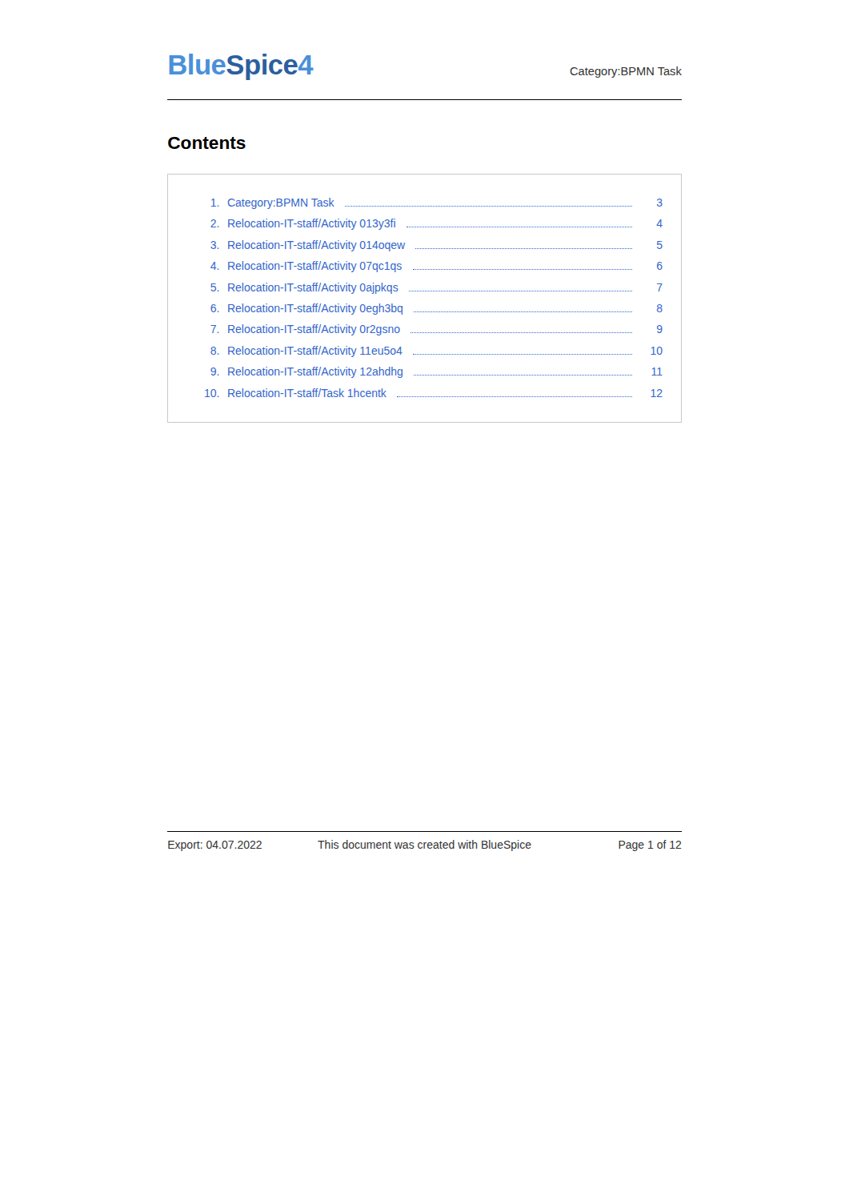Blue Spice 4
Category:BPMN Task
Contents
1. Category:BPMN Task 3
2. Relocation-IT-staff/Activity 013y3fi 4
3. Relocation-IT-staff/Activity 014oqew 5
4. Relocation-IT-staff/Activity 07qc1qs 6
5. Relocation-IT-staff/Activity 0ajpkqs 7
6. Relocation-IT-staff/Activity 0egh3bq 8
7. Relocation-IT-staff/Activity 0r2gsno 9
8. Relocation-IT-staff/Activity 11eu5o4 10
9. Relocation-IT-staff/Activity 12ahdhg 11
10. Relocation-IT-staff/Task 1hcentk 12
Export: 04.07.2022
This document was created with BlueSpice
Page 1 of 12